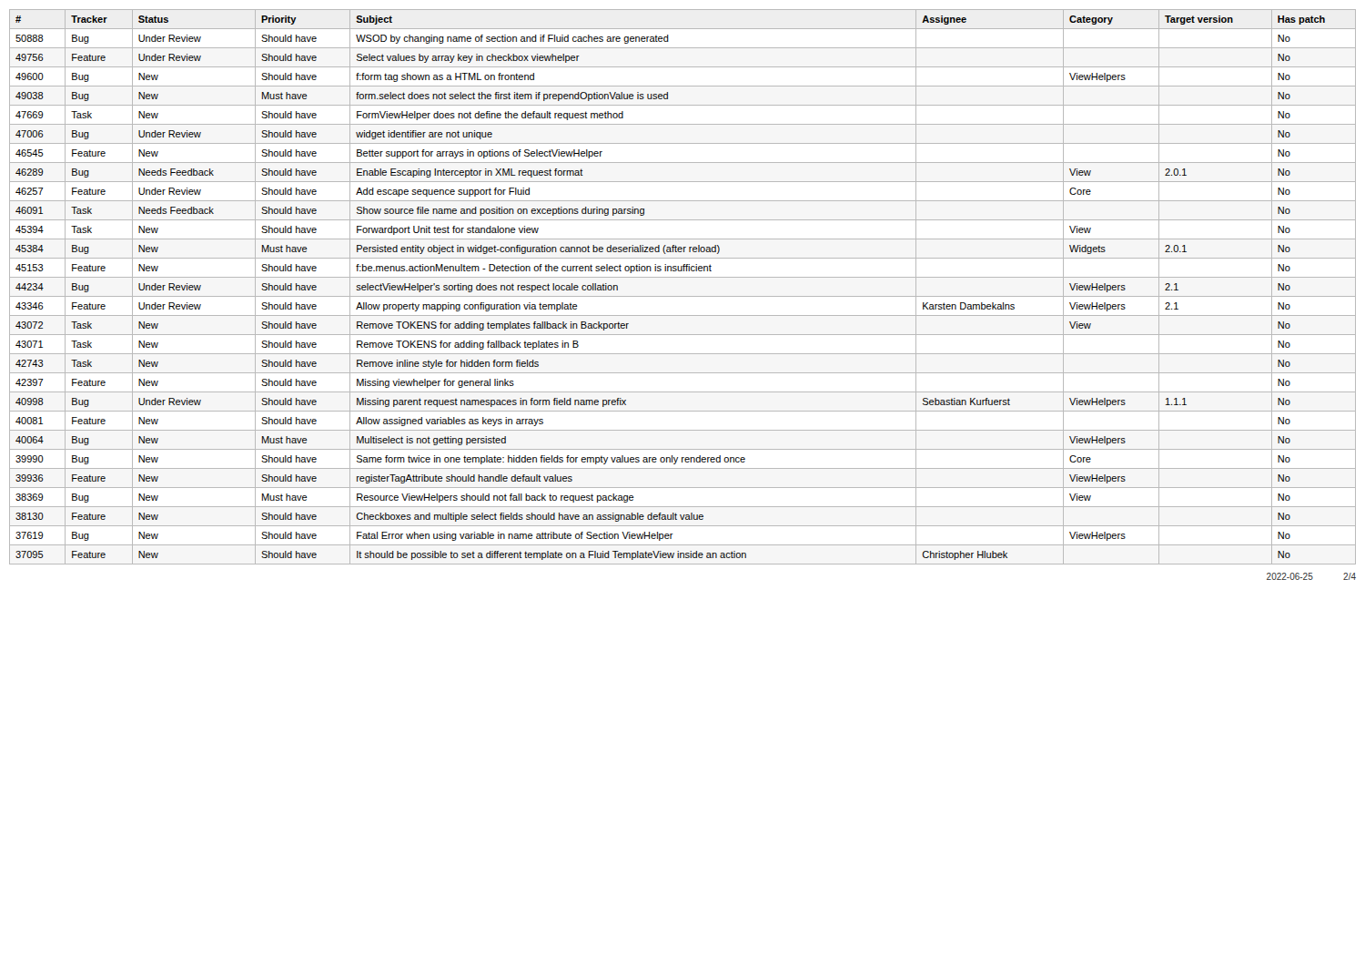| # | Tracker | Status | Priority | Subject | Assignee | Category | Target version | Has patch |
| --- | --- | --- | --- | --- | --- | --- | --- | --- |
| 50888 | Bug | Under Review | Should have | WSOD by changing name of section and if Fluid caches are generated | | | | No |
| 49756 | Feature | Under Review | Should have | Select values by array key in checkbox viewhelper | | | | No |
| 49600 | Bug | New | Should have | f:form tag shown as a HTML on frontend | | ViewHelpers | | No |
| 49038 | Bug | New | Must have | form.select does not select the first item if prependOptionValue is used | | | | No |
| 47669 | Task | New | Should have | FormViewHelper does not define the default request method | | | | No |
| 47006 | Bug | Under Review | Should have | widget identifier are not unique | | | | No |
| 46545 | Feature | New | Should have | Better support for arrays in options of SelectViewHelper | | | | No |
| 46289 | Bug | Needs Feedback | Should have | Enable Escaping Interceptor in XML request format | | View | 2.0.1 | No |
| 46257 | Feature | Under Review | Should have | Add escape sequence support for Fluid | | Core | | No |
| 46091 | Task | Needs Feedback | Should have | Show source file name and position on exceptions during parsing | | | | No |
| 45394 | Task | New | Should have | Forwardport Unit test for standalone view | | View | | No |
| 45384 | Bug | New | Must have | Persisted entity object in widget-configuration cannot be deserialized (after reload) | | Widgets | 2.0.1 | No |
| 45153 | Feature | New | Should have | f:be.menus.actionMenuItem - Detection of the current select option is insufficient | | | | No |
| 44234 | Bug | Under Review | Should have | selectViewHelper's sorting does not respect locale collation | | ViewHelpers | 2.1 | No |
| 43346 | Feature | Under Review | Should have | Allow property mapping configuration via template | Karsten Dambekalns | ViewHelpers | 2.1 | No |
| 43072 | Task | New | Should have | Remove TOKENS for adding templates fallback in Backporter | | View | | No |
| 43071 | Task | New | Should have | Remove TOKENS for adding fallback teplates in B | | | | No |
| 42743 | Task | New | Should have | Remove inline style for hidden form fields | | | | No |
| 42397 | Feature | New | Should have | Missing viewhelper for general links | | | | No |
| 40998 | Bug | Under Review | Should have | Missing parent request namespaces in form field name prefix | Sebastian Kurfuerst | ViewHelpers | 1.1.1 | No |
| 40081 | Feature | New | Should have | Allow assigned variables as keys in arrays | | | | No |
| 40064 | Bug | New | Must have | Multiselect is not getting persisted | | ViewHelpers | | No |
| 39990 | Bug | New | Should have | Same form twice in one template: hidden fields for empty values are only rendered once | | Core | | No |
| 39936 | Feature | New | Should have | registerTagAttribute should handle default values | | ViewHelpers | | No |
| 38369 | Bug | New | Must have | Resource ViewHelpers should not fall back to request package | | View | | No |
| 38130 | Feature | New | Should have | Checkboxes and multiple select fields should have an assignable default value | | | | No |
| 37619 | Bug | New | Should have | Fatal Error when using variable in name attribute of Section ViewHelper | | ViewHelpers | | No |
| 37095 | Feature | New | Should have | It should be possible to set a different template on a Fluid TemplateView inside an action | Christopher Hlubek | | | No |
2022-06-25 2/4